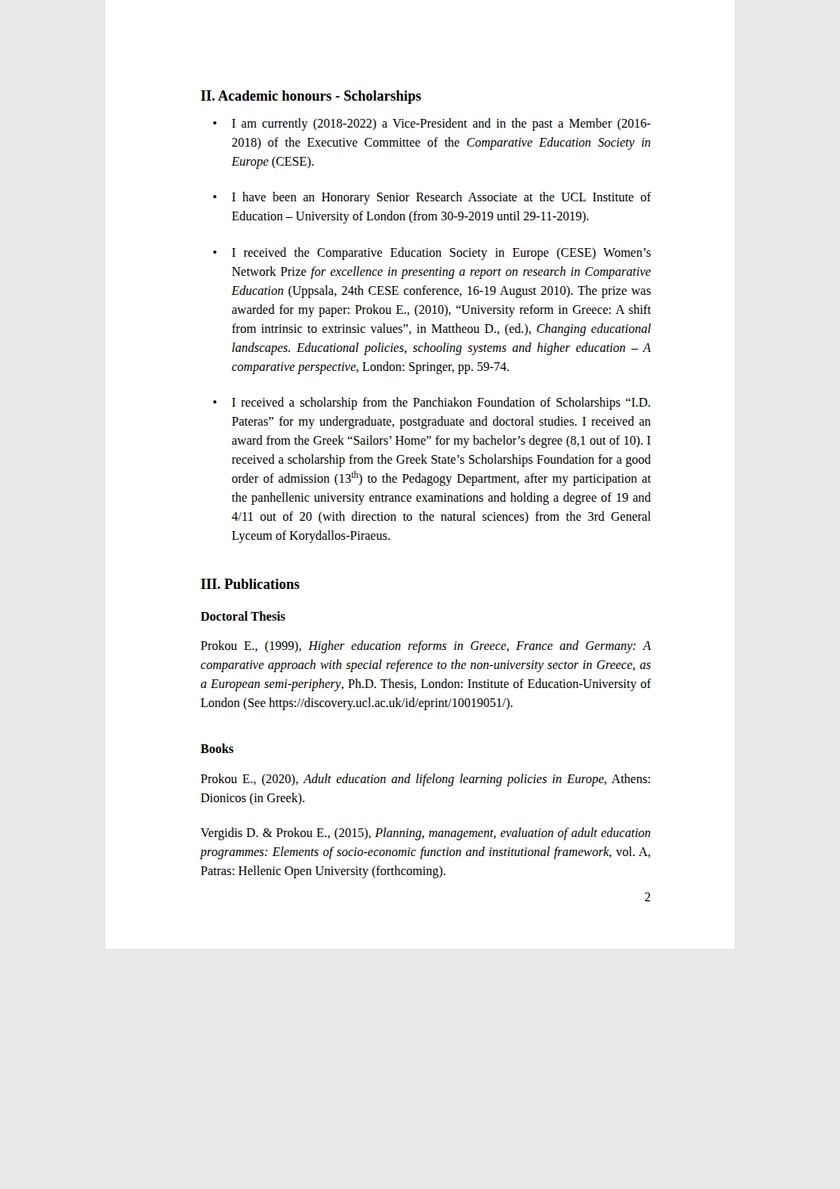II. Academic honours - Scholarships
I am currently (2018-2022) a Vice-President and in the past a Member (2016-2018) of the Executive Committee of the Comparative Education Society in Europe (CESE).
I have been an Honorary Senior Research Associate at the UCL Institute of Education – University of London (from 30-9-2019 until 29-11-2019).
I received the Comparative Education Society in Europe (CESE) Women’s Network Prize for excellence in presenting a report on research in Comparative Education (Uppsala, 24th CESE conference, 16-19 August 2010). The prize was awarded for my paper: Prokou E., (2010), “University reform in Greece: A shift from intrinsic to extrinsic values”, in Mattheou D., (ed.), Changing educational landscapes. Educational policies, schooling systems and higher education – A comparative perspective, London: Springer, pp. 59-74.
I received a scholarship from the Panchiakon Foundation of Scholarships “I.D. Pateras” for my undergraduate, postgraduate and doctoral studies. I received an award from the Greek “Sailors’ Home” for my bachelor’s degree (8,1 out of 10). I received a scholarship from the Greek State’s Scholarships Foundation for a good order of admission (13th) to the Pedagogy Department, after my participation at the panhellenic university entrance examinations and holding a degree of 19 and 4/11 out of 20 (with direction to the natural sciences) from the 3rd General Lyceum of Korydallos-Piraeus.
III. Publications
Doctoral Thesis
Prokou E., (1999), Higher education reforms in Greece, France and Germany: A comparative approach with special reference to the non-university sector in Greece, as a European semi-periphery, Ph.D. Thesis, London: Institute of Education-University of London (See https://discovery.ucl.ac.uk/id/eprint/10019051/).
Books
Prokou E., (2020), Adult education and lifelong learning policies in Europe, Athens: Dionicos (in Greek).
Vergidis D. & Prokou E., (2015), Planning, management, evaluation of adult education programmes: Elements of socio-economic function and institutional framework, vol. A, Patras: Hellenic Open University (forthcoming).
2